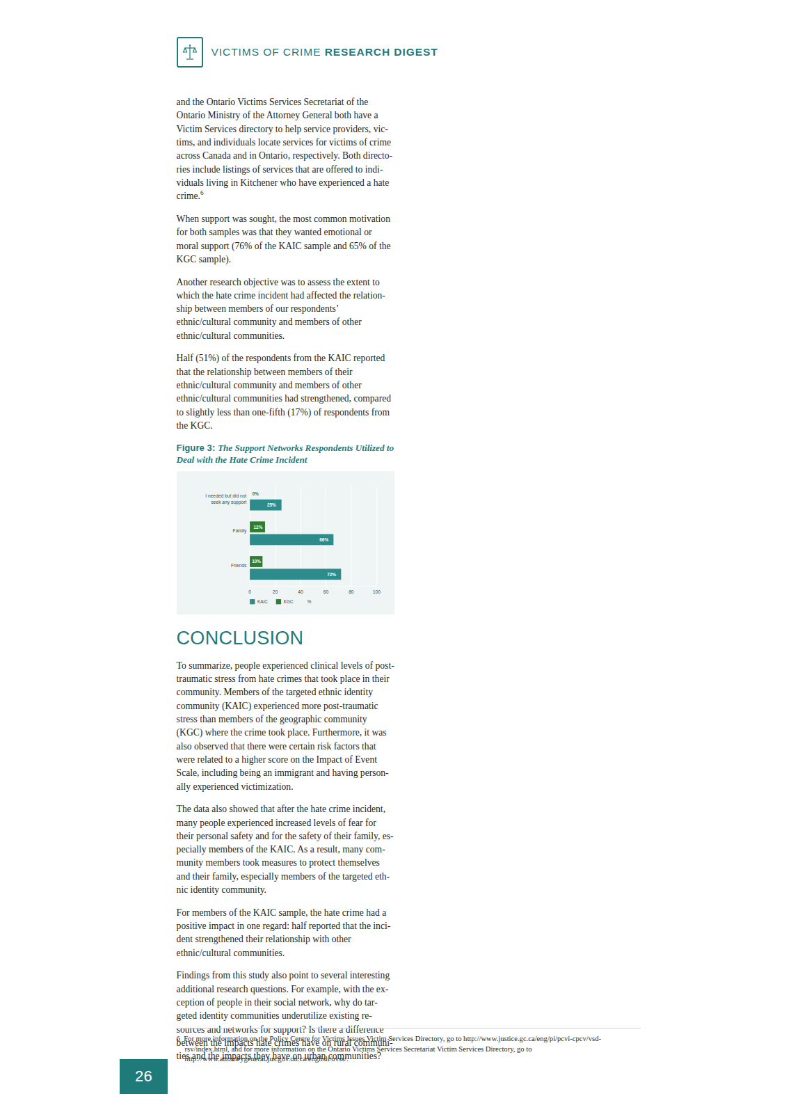Victims of Crime Research Digest
and the Ontario Victims Services Secretariat of the Ontario Ministry of the Attorney General both have a Victim Services directory to help service providers, victims, and individuals locate services for victims of crime across Canada and in Ontario, respectively. Both directories include listings of services that are offered to individuals living in Kitchener who have experienced a hate crime.6
When support was sought, the most common motivation for both samples was that they wanted emotional or moral support (76% of the KAIC sample and 65% of the KGC sample).
Another research objective was to assess the extent to which the hate crime incident had affected the relationship between members of our respondents’ ethnic/cultural community and members of other ethnic/cultural communities.
Half (51%) of the respondents from the KAIC reported that the relationship between members of their ethnic/cultural community and members of other ethnic/cultural communities had strengthened, compared to slightly less than one-fifth (17%) of respondents from the KGC.
Figure 3: The Support Networks Respondents Utilized to Deal with the Hate Crime Incident
I needed but did not seek any support 0% 25% Family 12% 66% Friends 10% 72% 0 20 40 60 80 100 KAIC KGC %
CONCLUSION
To summarize, people experienced clinical levels of post-traumatic stress from hate crimes that took place in their community. Members of the targeted ethnic identity community (KAIC) experienced more post-traumatic stress than members of the geographic community (KGC) where the crime took place. Furthermore, it was also observed that there were certain risk factors that were related to a higher score on the Impact of Event Scale, including being an immigrant and having personally experienced victimization.
The data also showed that after the hate crime incident, many people experienced increased levels of fear for their personal safety and for the safety of their family, especially members of the KAIC. As a result, many community members took measures to protect themselves and their family, especially members of the targeted ethnic identity community.
For members of the KAIC sample, the hate crime had a positive impact in one regard: half reported that the incident strengthened their relationship with other ethnic/cultural communities.
Findings from this study also point to several interesting additional research questions. For example, with the exception of people in their social network, why do targeted identity communities underutilize existing resources and networks for support? Is there a difference between the impacts hate crimes have on rural communities and the impacts they have on urban communities?
6 For more information on the Policy Centre for Victims Issues Victim Services Directory, go to http://www.justice.gc.ca/eng/pi/pcvi-cpcv/vsd-rsv/index.html, and for more information on the Ontario Victims Services Secretariat Victim Services Directory, go to http://www.attorneygeneral.jus.gov.on.ca/english/ovss/.
26